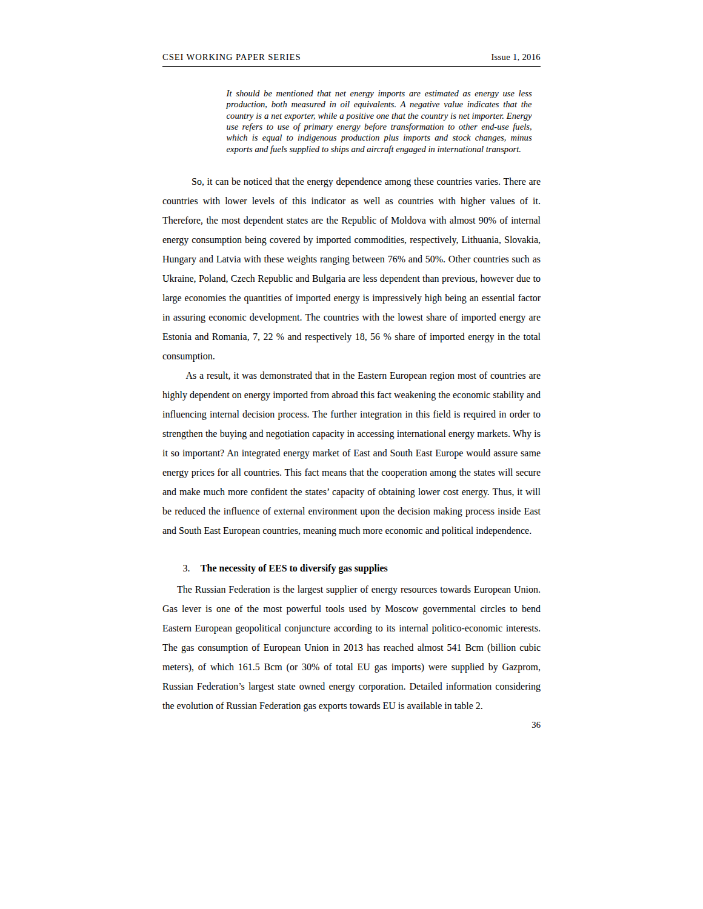CSEI WORKING PAPER SERIES Issue 1, 2016
It should be mentioned that net energy imports are estimated as energy use less production, both measured in oil equivalents. A negative value indicates that the country is a net exporter, while a positive one that the country is net importer. Energy use refers to use of primary energy before transformation to other end-use fuels, which is equal to indigenous production plus imports and stock changes, minus exports and fuels supplied to ships and aircraft engaged in international transport.
So, it can be noticed that the energy dependence among these countries varies. There are countries with lower levels of this indicator as well as countries with higher values of it. Therefore, the most dependent states are the Republic of Moldova with almost 90% of internal energy consumption being covered by imported commodities, respectively, Lithuania, Slovakia, Hungary and Latvia with these weights ranging between 76% and 50%. Other countries such as Ukraine, Poland, Czech Republic and Bulgaria are less dependent than previous, however due to large economies the quantities of imported energy is impressively high being an essential factor in assuring economic development. The countries with the lowest share of imported energy are Estonia and Romania, 7, 22 % and respectively 18, 56 % share of imported energy in the total consumption.
As a result, it was demonstrated that in the Eastern European region most of countries are highly dependent on energy imported from abroad this fact weakening the economic stability and influencing internal decision process. The further integration in this field is required in order to strengthen the buying and negotiation capacity in accessing international energy markets. Why is it so important? An integrated energy market of East and South East Europe would assure same energy prices for all countries. This fact means that the cooperation among the states will secure and make much more confident the states’ capacity of obtaining lower cost energy. Thus, it will be reduced the influence of external environment upon the decision making process inside East and South East European countries, meaning much more economic and political independence.
3. The necessity of EES to diversify gas supplies
The Russian Federation is the largest supplier of energy resources towards European Union. Gas lever is one of the most powerful tools used by Moscow governmental circles to bend Eastern European geopolitical conjuncture according to its internal politico-economic interests. The gas consumption of European Union in 2013 has reached almost 541 Bcm (billion cubic meters), of which 161.5 Bcm (or 30% of total EU gas imports) were supplied by Gazprom, Russian Federation’s largest state owned energy corporation. Detailed information considering the evolution of Russian Federation gas exports towards EU is available in table 2.
36